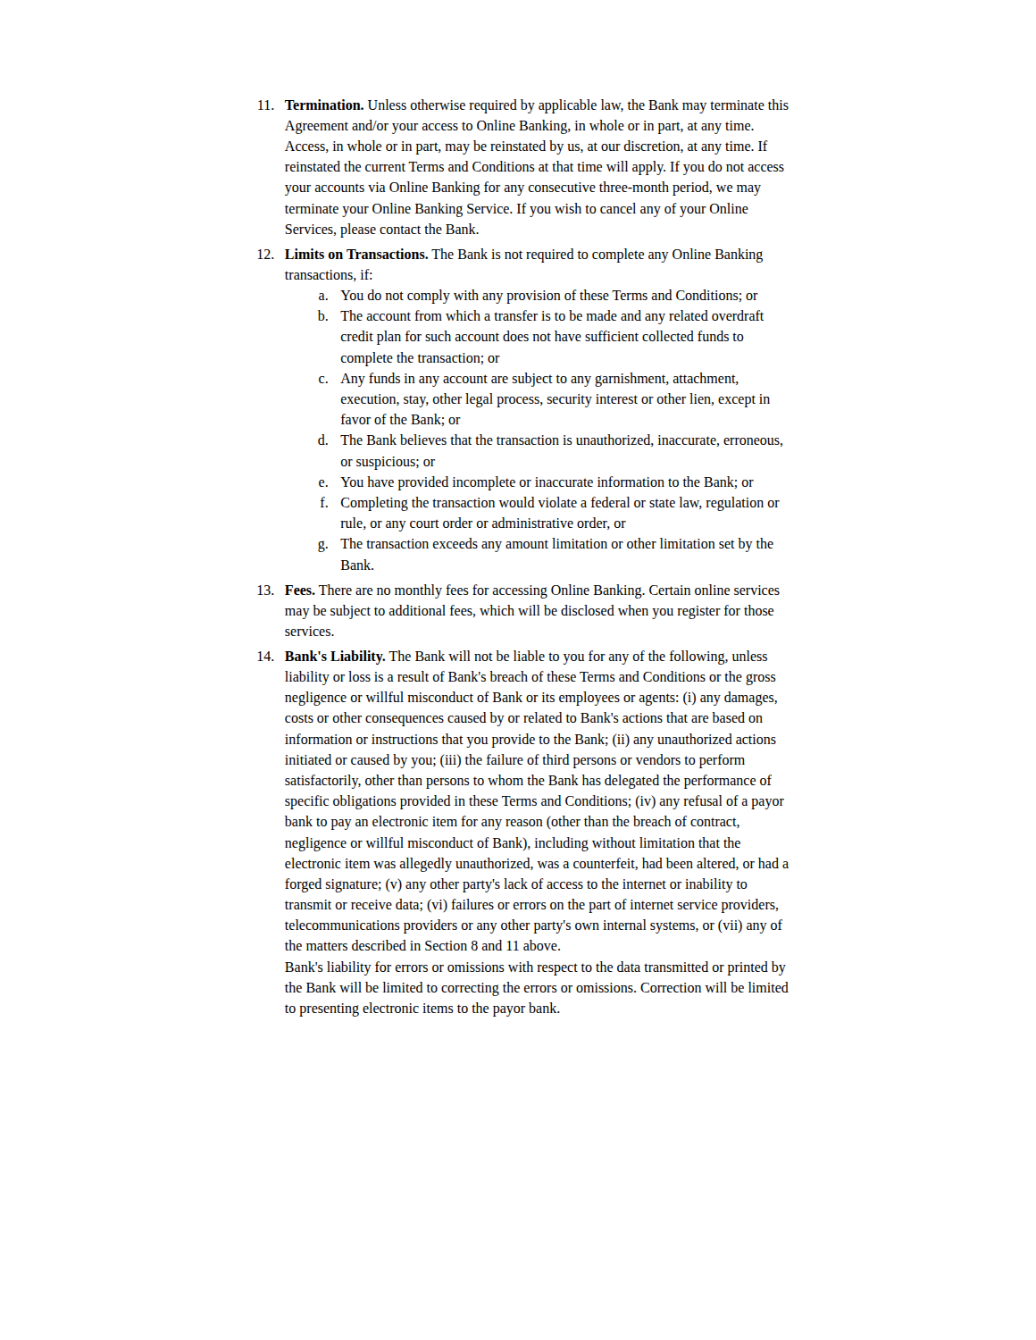Termination. Unless otherwise required by applicable law, the Bank may terminate this Agreement and/or your access to Online Banking, in whole or in part, at any time. Access, in whole or in part, may be reinstated by us, at our discretion, at any time. If reinstated the current Terms and Conditions at that time will apply. If you do not access your accounts via Online Banking for any consecutive three-month period, we may terminate your Online Banking Service. If you wish to cancel any of your Online Services, please contact the Bank.
Limits on Transactions. The Bank is not required to complete any Online Banking transactions, if:
You do not comply with any provision of these Terms and Conditions; or
The account from which a transfer is to be made and any related overdraft credit plan for such account does not have sufficient collected funds to complete the transaction; or
Any funds in any account are subject to any garnishment, attachment, execution, stay, other legal process, security interest or other lien, except in favor of the Bank; or
The Bank believes that the transaction is unauthorized, inaccurate, erroneous, or suspicious; or
You have provided incomplete or inaccurate information to the Bank; or
Completing the transaction would violate a federal or state law, regulation or rule, or any court order or administrative order, or
The transaction exceeds any amount limitation or other limitation set by the Bank.
Fees. There are no monthly fees for accessing Online Banking. Certain online services may be subject to additional fees, which will be disclosed when you register for those services.
Bank's Liability. The Bank will not be liable to you for any of the following, unless liability or loss is a result of Bank's breach of these Terms and Conditions or the gross negligence or willful misconduct of Bank or its employees or agents: (i) any damages, costs or other consequences caused by or related to Bank's actions that are based on information or instructions that you provide to the Bank; (ii) any unauthorized actions initiated or caused by you; (iii) the failure of third persons or vendors to perform satisfactorily, other than persons to whom the Bank has delegated the performance of specific obligations provided in these Terms and Conditions; (iv) any refusal of a payor bank to pay an electronic item for any reason (other than the breach of contract, negligence or willful misconduct of Bank), including without limitation that the electronic item was allegedly unauthorized, was a counterfeit, had been altered, or had a forged signature; (v) any other party's lack of access to the internet or inability to transmit or receive data; (vi) failures or errors on the part of internet service providers, telecommunications providers or any other party's own internal systems, or (vii) any of the matters described in Section 8 and 11 above.
Bank's liability for errors or omissions with respect to the data transmitted or printed by the Bank will be limited to correcting the errors or omissions. Correction will be limited to presenting electronic items to the payor bank.